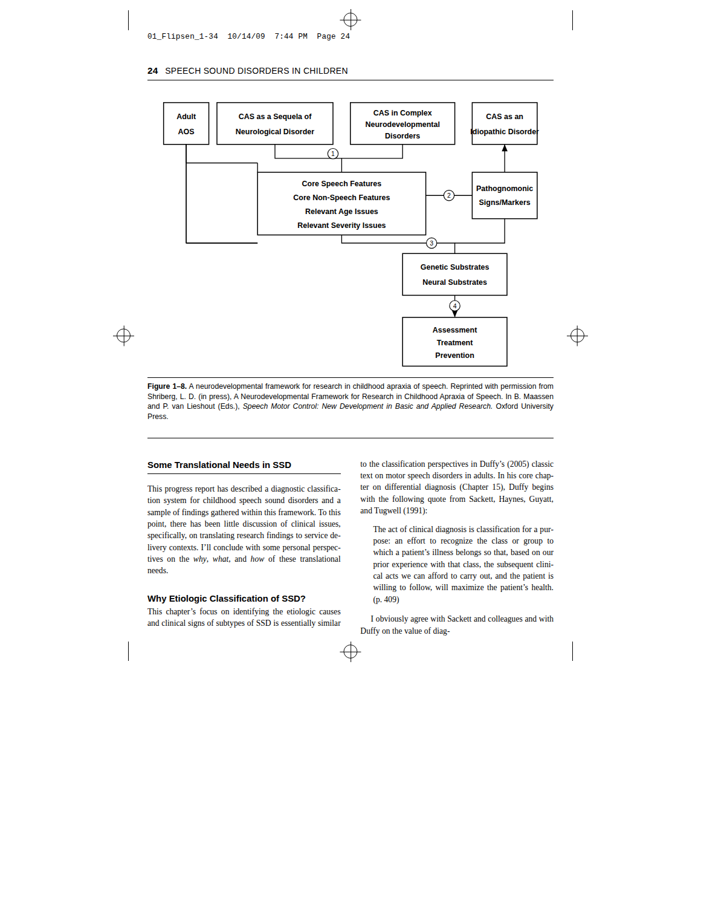01_Flipsen_1-34 10/14/09 7:44 PM Page 24
24 SPEECH SOUND DISORDERS IN CHILDREN
Adult AOS CAS as a Sequela of Neurological Disorder CAS in Complex Neurodevelopmental Disorders CAS as an Idiopathic Disorder Core Speech Features Core Non-Speech Features Relevant Age Issues Relevant Severity Issues Pathognomonic Signs/Markers Genetic Substrates Neural Substrates Assessment Treatment Prevention 1 2 3 4
Figure 1–8. A neurodevelopmental framework for research in childhood apraxia of speech. Reprinted with permission from Shriberg, L. D. (in press), A Neurodevelopmental Framework for Research in Childhood Apraxia of Speech. In B. Maassen and P. van Lieshout (Eds.), Speech Motor Control: New Development in Basic and Applied Research. Oxford University Press.
Some Translational Needs in SSD
This progress report has described a diagnostic classification system for childhood speech sound disorders and a sample of findings gathered within this framework. To this point, there has been little discussion of clinical issues, specifically, on translating research findings to service delivery contexts. I’ll conclude with some personal perspectives on the why, what, and how of these translational needs.
Why Etiologic Classification of SSD?
This chapter’s focus on identifying the etiologic causes and clinical signs of subtypes of SSD is essentially similar to the classification perspectives in Duffy’s (2005) classic text on motor speech disorders in adults. In his core chapter on differential diagnosis (Chapter 15), Duffy begins with the following quote from Sackett, Haynes, Guyatt, and Tugwell (1991):
The act of clinical diagnosis is classification for a purpose: an effort to recognize the class or group to which a patient’s illness belongs so that, based on our prior experience with that class, the subsequent clinical acts we can afford to carry out, and the patient is willing to follow, will maximize the patient’s health. (p. 409)
I obviously agree with Sackett and colleagues and with Duffy on the value of diag-